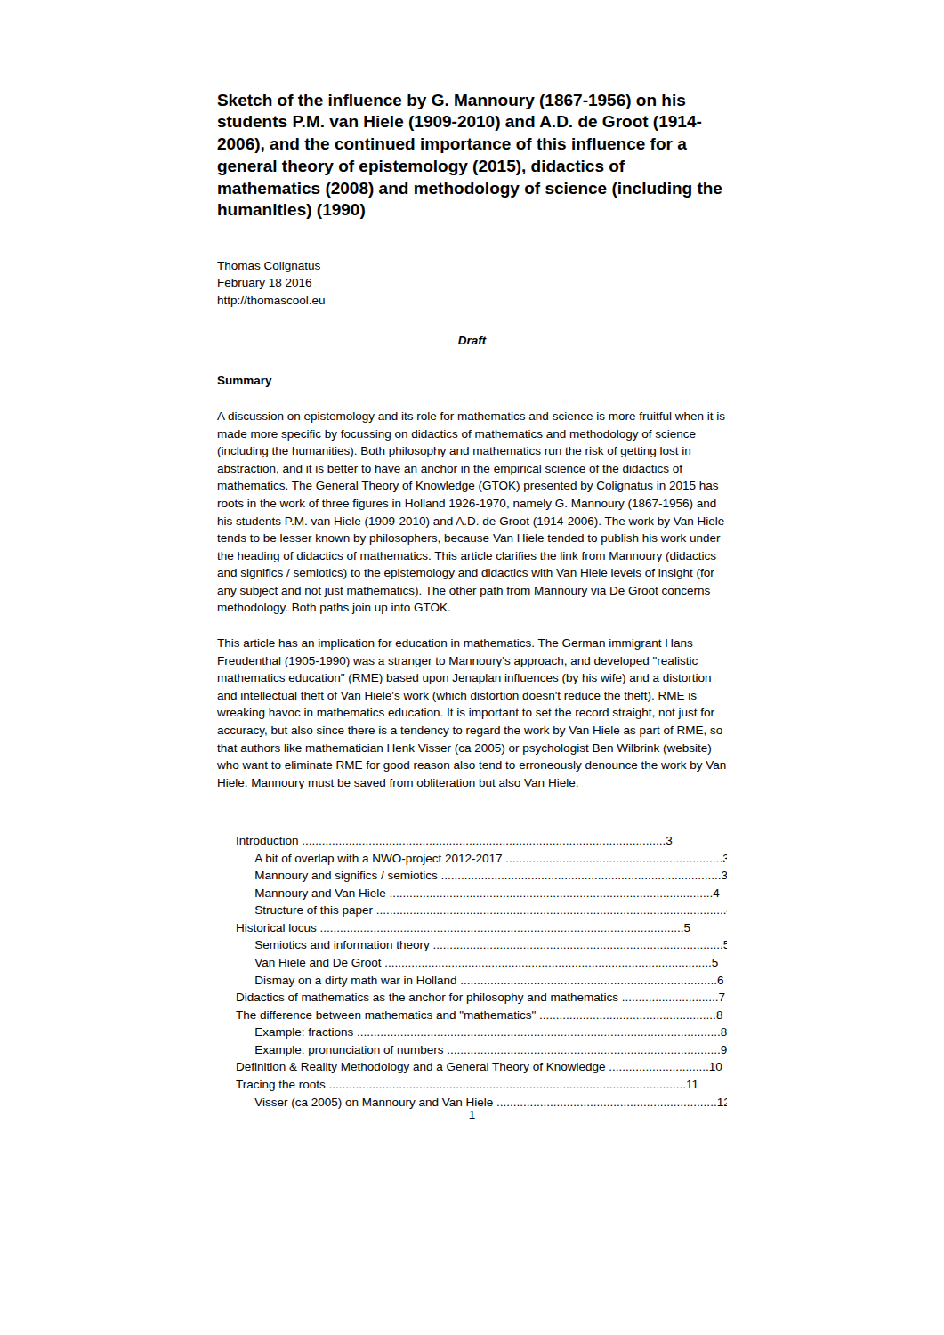Sketch of the influence by G. Mannoury (1867-1956) on his students P.M. van Hiele (1909-2010) and A.D. de Groot (1914-2006), and the continued importance of this influence for a general theory of epistemology (2015), didactics of mathematics (2008) and methodology of science (including the humanities) (1990)
Thomas Colignatus
February 18 2016
http://thomascool.eu
Draft
Summary
A discussion on epistemology and its role for mathematics and science is more fruitful when it is made more specific by focussing on didactics of mathematics and methodology of science (including the humanities). Both philosophy and mathematics run the risk of getting lost in abstraction, and it is better to have an anchor in the empirical science of the didactics of mathematics. The General Theory of Knowledge (GTOK) presented by Colignatus in 2015 has roots in the work of three figures in Holland 1926-1970, namely G. Mannoury (1867-1956) and his students P.M. van Hiele (1909-2010) and A.D. de Groot (1914-2006). The work by Van Hiele tends to be lesser known by philosophers, because Van Hiele tended to publish his work under the heading of didactics of mathematics. This article clarifies the link from Mannoury (didactics and significs / semiotics) to the epistemology and didactics with Van Hiele levels of insight (for any subject and not just mathematics). The other path from Mannoury via De Groot concerns methodology. Both paths join up into GTOK.
This article has an implication for education in mathematics. The German immigrant Hans Freudenthal (1905-1990) was a stranger to Mannoury's approach, and developed "realistic mathematics education" (RME) based upon Jenaplan influences (by his wife) and a distortion and intellectual theft of Van Hiele's work (which distortion doesn't reduce the theft). RME is wreaking havoc in mathematics education. It is important to set the record straight, not just for accuracy, but also since there is a tendency to regard the work by Van Hiele as part of RME, so that authors like mathematician Henk Visser (ca 2005) or psychologist Ben Wilbrink (website) who want to eliminate RME for good reason also tend to erroneously denounce the work by Van Hiele. Mannoury must be saved from obliteration but also Van Hiele.
Introduction ............................................................................................................. 3
A bit of overlap with a NWO-project 2012-2017 ................................................................. 3
Mannoury and significs / semiotics .................................................................................... 3
Mannoury and Van Hiele ................................................................................................. 4
Structure of this paper ......................................................................................................... 4
Historical locus ............................................................................................................. 5
Semiotics and information theory ....................................................................................... 5
Van Hiele and De Groot .................................................................................................. 5
Dismay on a dirty math war in Holland ............................................................................. 6
Didactics of mathematics as the anchor for philosophy and mathematics ............................. 7
The difference between mathematics and "mathematics" ..................................................... 8
Example: fractions ............................................................................................................. 8
Example: pronunciation of numbers .................................................................................. 9
Definition & Reality Methodology and a General Theory of Knowledge .............................. 10
Tracing the roots ........................................................................................................... 11
Visser (ca 2005) on Mannoury and Van Hiele .................................................................. 12
1